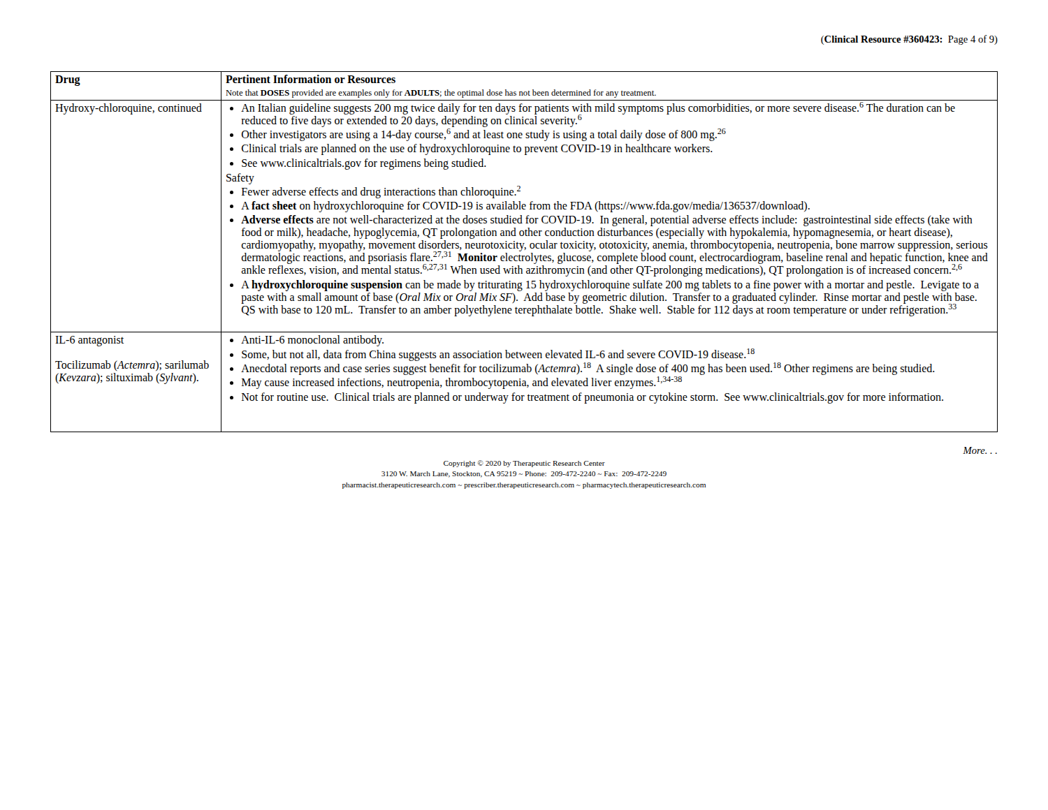(Clinical Resource #360423: Page 4 of 9)
| Drug | Pertinent Information or Resources Note that DOSES provided are examples only for ADULTS ; the optimal dose has not been determined for any treatment. |
| --- | --- |
| Hydroxy-chloroquine, continued | An Italian guideline suggests 200 mg twice daily for ten days for patients with mild symptoms plus comorbidities, or more severe disease. 6 The duration can be reduced to five days or extended to 20 days, depending on clinical severity. 6 Other investigators are using a 14-day course, 6 and at least one study is using a total daily dose of 800 mg. 26 Clinical trials are planned on the use of hydroxychloroquine to prevent COVID-19 in healthcare workers. See www.clinicaltrials.gov for regimens being studied. Safety Fewer adverse effects and drug interactions than chloroquine. 2 A fact sheet on hydroxychloroquine for COVID-19 is available from the FDA (https://www.fda.gov/media/136537/download). Adverse effects are not well-characterized at the doses studied for COVID-19. In general, potential adverse effects include: gastrointestinal side effects (take with food or milk), headache, hypoglycemia, QT prolongation and other conduction disturbances (especially with hypokalemia, hypomagnesemia, or heart disease), cardiomyopathy, myopathy, movement disorders, neurotoxicity, ocular toxicity, ototoxicity, anemia, thrombocytopenia, neutropenia, bone marrow suppression, serious dermatologic reactions, and psoriasis flare. 27,31 Monitor electrolytes, glucose, complete blood count, electrocardiogram, baseline renal and hepatic function, knee and ankle reflexes, vision, and mental status. 6,27,31 When used with azithromycin (and other QT-prolonging medications), QT prolongation is of increased concern. 2,6 A hydroxychloroquine suspension can be made by triturating 15 hydroxychloroquine sulfate 200 mg tablets to a fine power with a mortar and pestle. Levigate to a paste with a small amount of base ( Oral Mix or Oral Mix SF ). Add base by geometric dilution. Transfer to a graduated cylinder. Rinse mortar and pestle with base. QS with base to 120 mL. Transfer to an amber polyethylene terephthalate bottle. Shake well. Stable for 112 days at room temperature or under refrigeration. 33 |
| IL-6 antagonist Tocilizumab ( Actemra ); sarilumab ( Kevzara ); siltuximab ( Sylvant ). | Anti-IL-6 monoclonal antibody. Some, but not all, data from China suggests an association between elevated IL-6 and severe COVID-19 disease. 18 Anecdotal reports and case series suggest benefit for tocilizumab ( Actemra ). 18 A single dose of 400 mg has been used. 18 Other regimens are being studied. May cause increased infections, neutropenia, thrombocytopenia, and elevated liver enzymes. 1,34-38 Not for routine use. Clinical trials are planned or underway for treatment of pneumonia or cytokine storm. See www.clinicaltrials.gov for more information. |
More. . .
Copyright © 2020 by Therapeutic Research Center
3120 W. March Lane, Stockton, CA 95219 ~ Phone: 209-472-2240 ~ Fax: 209-472-2249
pharmacist.therapeuticresearch.com ~ prescriber.therapeuticresearch.com ~ pharmacytech.therapeuticresearch.com